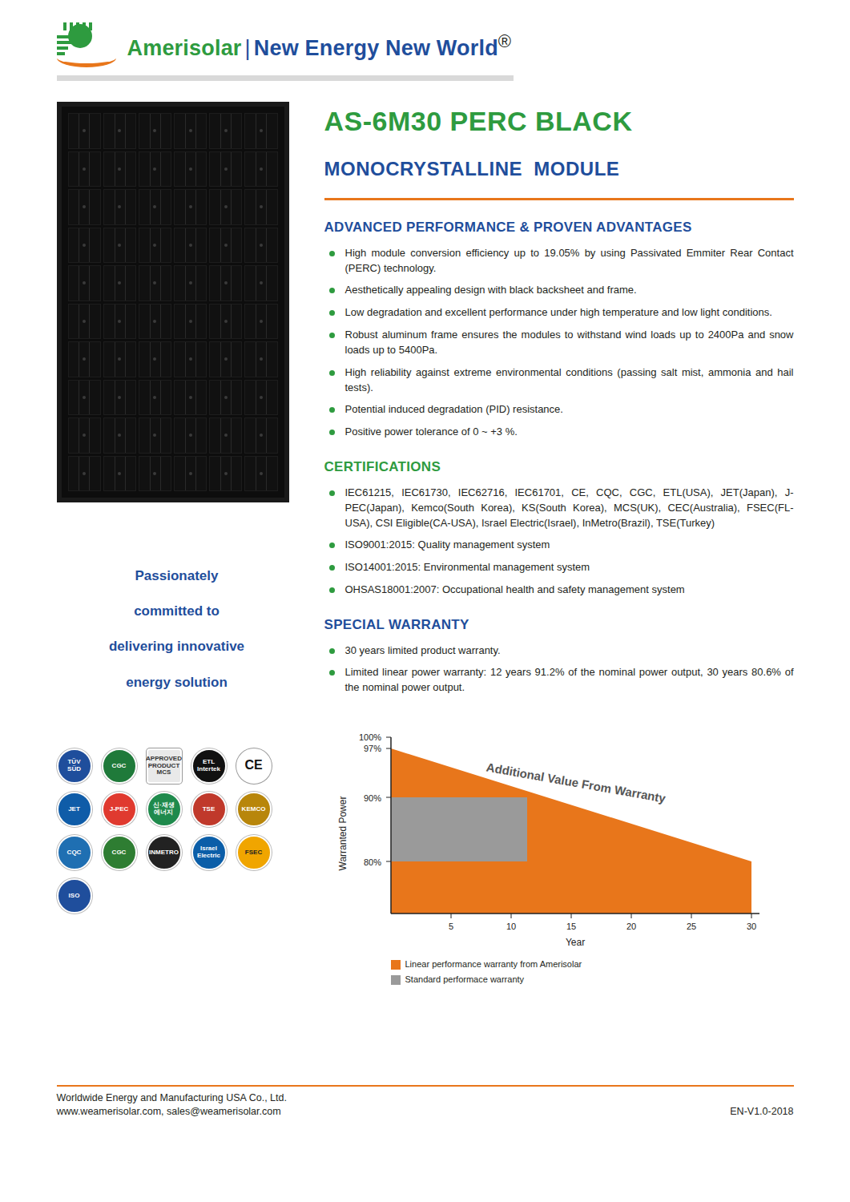Amerisolar|New Energy New World®
Passionately
committed to
delivering innovative
energy solution
TÜV
SÜD
CGC
APPROVED
PRODUCT
MCS
ETL
Intertek
CE
JET
J-PEC
신·재생
에너지
TSE
KEMCO
CQC
CGC
INMETRO
Israel
Electric
FSEC
ISO
AS-6M30 PERC BLACK
MONOCRYSTALLINE MODULE
ADVANCED PERFORMANCE & PROVEN ADVANTAGES
High module conversion efficiency up to 19.05% by using Passivated Emmiter Rear Contact (PERC) technology.
Aesthetically appealing design with black backsheet and frame.
Low degradation and excellent performance under high temperature and low light conditions.
Robust aluminum frame ensures the modules to withstand wind loads up to 2400Pa and snow loads up to 5400Pa.
High reliability against extreme environmental conditions (passing salt mist, ammonia and hail tests).
Potential induced degradation (PID) resistance.
Positive power tolerance of 0 ~ +3 %.
CERTIFICATIONS
IEC61215, IEC61730, IEC62716, IEC61701, CE, CQC, CGC, ETL(USA), JET(Japan), J-PEC(Japan), Kemco(South Korea), KS(South Korea), MCS(UK), CEC(Australia), FSEC(FL-USA), CSI Eligible(CA-USA), Israel Electric(Israel), InMetro(Brazil), TSE(Turkey)
ISO9001:2015: Quality management system
ISO14001:2015: Environmental management system
OHSAS18001:2007: Occupational health and safety management system
SPECIAL WARRANTY
30 years limited product warranty.
Limited linear power warranty: 12 years 91.2% of the nominal power output, 30 years 80.6% of the nominal power output.
Warranted Power 100% 97% 90% 80% 5 10 15 20 25 30 Year Additional Value From Warranty
Linear performance warranty from Amerisolar
Standard performace warranty
Worldwide Energy and Manufacturing USA Co., Ltd.
www.weamerisolar.com, sales@weamerisolar.com
EN-V1.0-2018